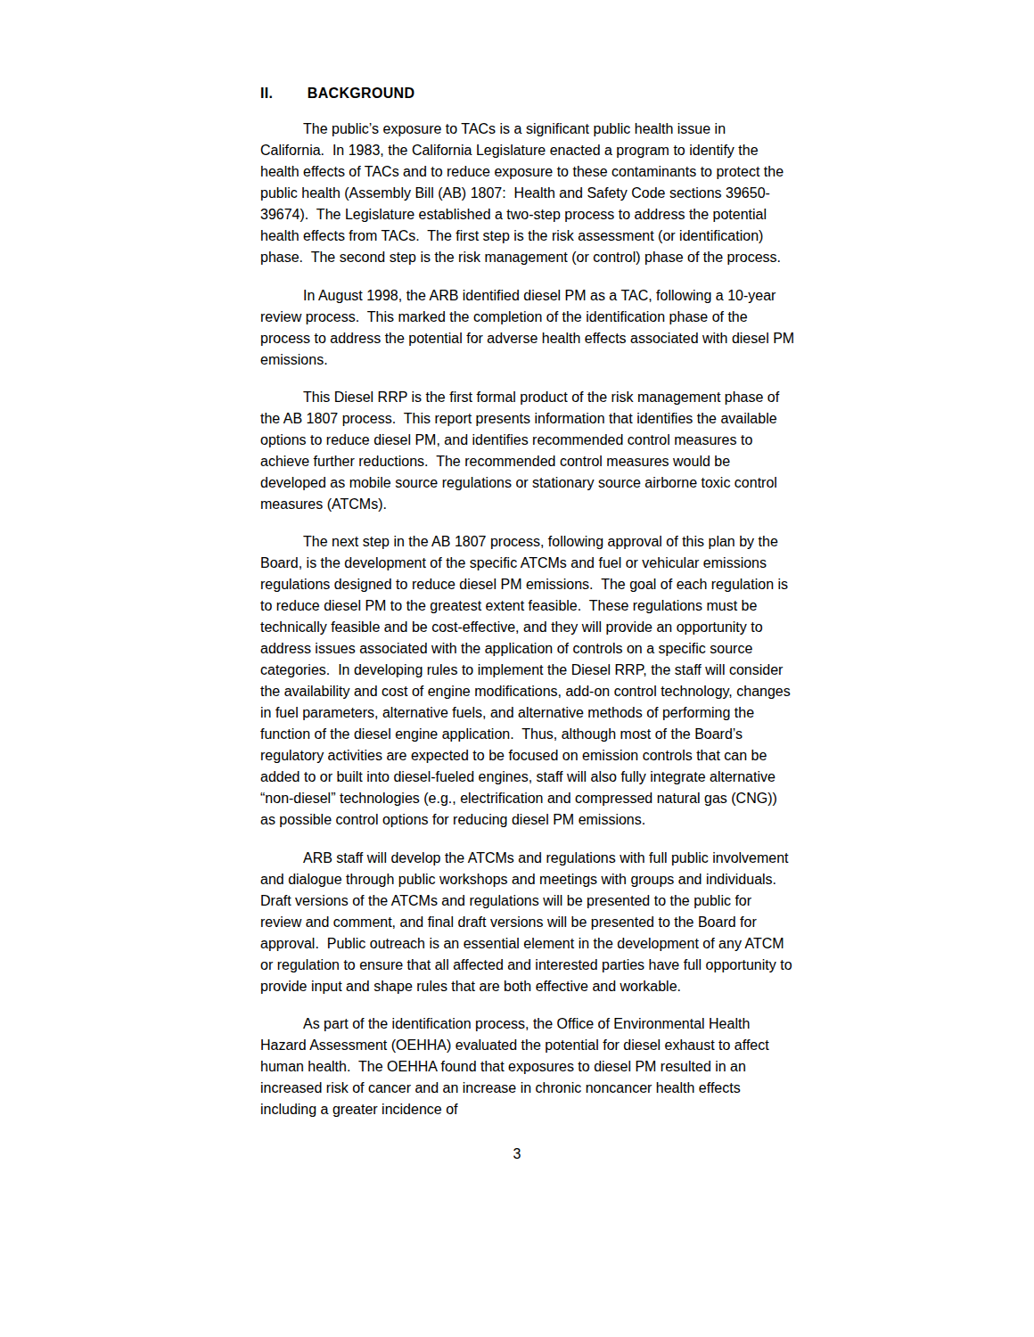II. BACKGROUND
The public’s exposure to TACs is a significant public health issue in California. In 1983, the California Legislature enacted a program to identify the health effects of TACs and to reduce exposure to these contaminants to protect the public health (Assembly Bill (AB) 1807: Health and Safety Code sections 39650-39674). The Legislature established a two-step process to address the potential health effects from TACs. The first step is the risk assessment (or identification) phase. The second step is the risk management (or control) phase of the process.
In August 1998, the ARB identified diesel PM as a TAC, following a 10-year review process. This marked the completion of the identification phase of the process to address the potential for adverse health effects associated with diesel PM emissions.
This Diesel RRP is the first formal product of the risk management phase of the AB 1807 process. This report presents information that identifies the available options to reduce diesel PM, and identifies recommended control measures to achieve further reductions. The recommended control measures would be developed as mobile source regulations or stationary source airborne toxic control measures (ATCMs).
The next step in the AB 1807 process, following approval of this plan by the Board, is the development of the specific ATCMs and fuel or vehicular emissions regulations designed to reduce diesel PM emissions. The goal of each regulation is to reduce diesel PM to the greatest extent feasible. These regulations must be technically feasible and be cost-effective, and they will provide an opportunity to address issues associated with the application of controls on a specific source categories. In developing rules to implement the Diesel RRP, the staff will consider the availability and cost of engine modifications, add-on control technology, changes in fuel parameters, alternative fuels, and alternative methods of performing the function of the diesel engine application. Thus, although most of the Board’s regulatory activities are expected to be focused on emission controls that can be added to or built into diesel-fueled engines, staff will also fully integrate alternative “non-diesel” technologies (e.g., electrification and compressed natural gas (CNG)) as possible control options for reducing diesel PM emissions.
ARB staff will develop the ATCMs and regulations with full public involvement and dialogue through public workshops and meetings with groups and individuals. Draft versions of the ATCMs and regulations will be presented to the public for review and comment, and final draft versions will be presented to the Board for approval. Public outreach is an essential element in the development of any ATCM or regulation to ensure that all affected and interested parties have full opportunity to provide input and shape rules that are both effective and workable.
As part of the identification process, the Office of Environmental Health Hazard Assessment (OEHHA) evaluated the potential for diesel exhaust to affect human health. The OEHHA found that exposures to diesel PM resulted in an increased risk of cancer and an increase in chronic noncancer health effects including a greater incidence of
3